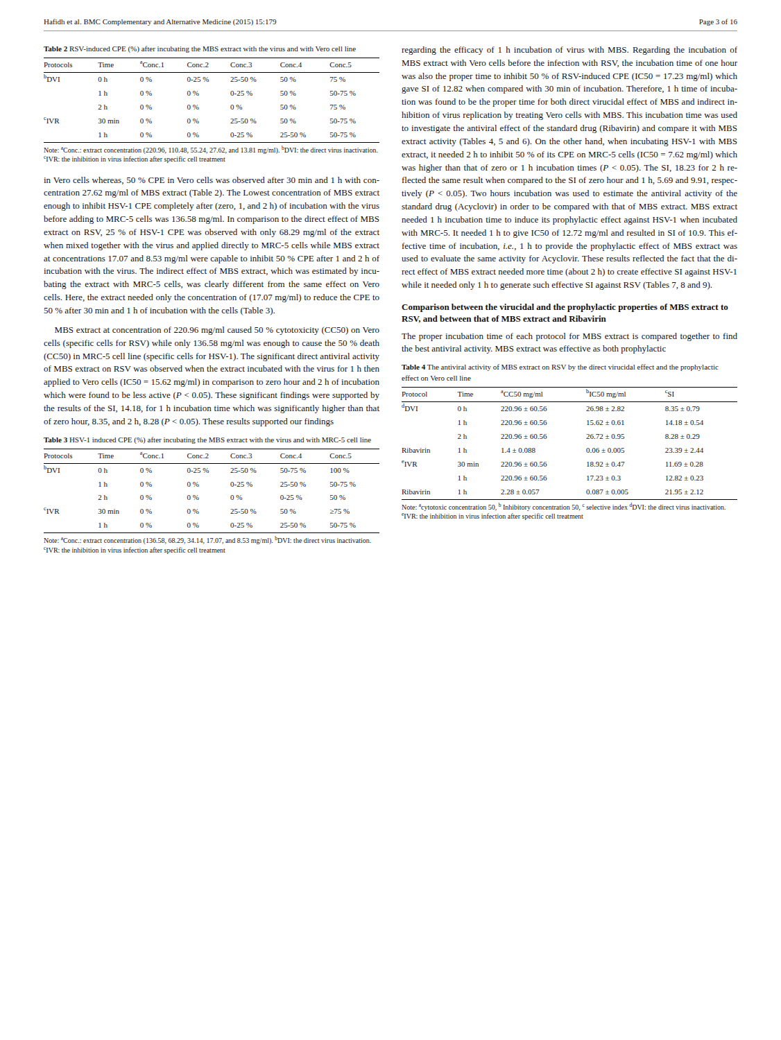Hafidh et al. BMC Complementary and Alternative Medicine (2015) 15:179 Page 3 of 16
Table 2 RSV-induced CPE (%) after incubating the MBS extract with the virus and with Vero cell line
| Protocols | Time | a Conc.1 | Conc.2 | Conc.3 | Conc.4 | Conc.5 |
| --- | --- | --- | --- | --- | --- | --- |
| b DVI | 0 h | 0 % | 0-25 % | 25-50 % | 50 % | 75 % |
| | 1 h | 0 % | 0 % | 0-25 % | 50 % | 50-75 % |
| | 2 h | 0 % | 0 % | 0 % | 50 % | 75 % |
| c IVR | 30 min | 0 % | 0 % | 25-50 % | 50 % | 50-75 % |
| | 1 h | 0 % | 0 % | 0-25 % | 25-50 % | 50-75 % |
Note: aConc.: extract concentration (220.96, 110.48, 55.24, 27.62, and 13.81 mg/ml). bDVI: the direct virus inactivation. cIVR: the inhibition in virus infection after specific cell treatment
in Vero cells whereas, 50 % CPE in Vero cells was observed after 30 min and 1 h with concentration 27.62 mg/ml of MBS extract (Table 2). The Lowest concentration of MBS extract enough to inhibit HSV-1 CPE completely after (zero, 1, and 2 h) of incubation with the virus before adding to MRC-5 cells was 136.58 mg/ml. In comparison to the direct effect of MBS extract on RSV, 25 % of HSV-1 CPE was observed with only 68.29 mg/ml of the extract when mixed together with the virus and applied directly to MRC-5 cells while MBS extract at concentrations 17.07 and 8.53 mg/ml were capable to inhibit 50 % CPE after 1 and 2 h of incubation with the virus. The indirect effect of MBS extract, which was estimated by incubating the extract with MRC-5 cells, was clearly different from the same effect on Vero cells. Here, the extract needed only the concentration of (17.07 mg/ml) to reduce the CPE to 50 % after 30 min and 1 h of incubation with the cells (Table 3).
MBS extract at concentration of 220.96 mg/ml caused 50 % cytotoxicity (CC50) on Vero cells (specific cells for RSV) while only 136.58 mg/ml was enough to cause the 50 % death (CC50) in MRC-5 cell line (specific cells for HSV-1). The significant direct antiviral activity of MBS extract on RSV was observed when the extract incubated with the virus for 1 h then applied to Vero cells (IC50 = 15.62 mg/ml) in comparison to zero hour and 2 h of incubation which were found to be less active (P < 0.05). These significant findings were supported by the results of the SI, 14.18, for 1 h incubation time which was significantly higher than that of zero hour, 8.35, and 2 h, 8.28 (P < 0.05). These results supported our findings
Table 3 HSV-1 induced CPE (%) after incubating the MBS extract with the virus and with MRC-5 cell line
| Protocols | Time | a Conc.1 | Conc.2 | Conc.3 | Conc.4 | Conc.5 |
| --- | --- | --- | --- | --- | --- | --- |
| b DVI | 0 h | 0 % | 0-25 % | 25-50 % | 50-75 % | 100 % |
| | 1 h | 0 % | 0 % | 0-25 % | 25-50 % | 50-75 % |
| | 2 h | 0 % | 0 % | 0 % | 0-25 % | 50 % |
| c IVR | 30 min | 0 % | 0 % | 25-50 % | 50 % | ≥75 % |
| | 1 h | 0 % | 0 % | 0-25 % | 25-50 % | 50-75 % |
Note: aConc.: extract concentration (136.58, 68.29, 34.14, 17.07, and 8.53 mg/ml). bDVI: the direct virus inactivation. cIVR: the inhibition in virus infection after specific cell treatment
regarding the efficacy of 1 h incubation of virus with MBS. Regarding the incubation of MBS extract with Vero cells before the infection with RSV, the incubation time of one hour was also the proper time to inhibit 50 % of RSV-induced CPE (IC50 = 17.23 mg/ml) which gave SI of 12.82 when compared with 30 min of incubation. Therefore, 1 h time of incubation was found to be the proper time for both direct virucidal effect of MBS and indirect inhibition of virus replication by treating Vero cells with MBS. This incubation time was used to investigate the antiviral effect of the standard drug (Ribavirin) and compare it with MBS extract activity (Tables 4, 5 and 6). On the other hand, when incubating HSV-1 with MBS extract, it needed 2 h to inhibit 50 % of its CPE on MRC-5 cells (IC50 = 7.62 mg/ml) which was higher than that of zero or 1 h incubation times (P < 0.05). The SI, 18.23 for 2 h reflected the same result when compared to the SI of zero hour and 1 h, 5.69 and 9.91, respectively (P < 0.05). Two hours incubation was used to estimate the antiviral activity of the standard drug (Acyclovir) in order to be compared with that of MBS extract. MBS extract needed 1 h incubation time to induce its prophylactic effect against HSV-1 when incubated with MRC-5. It needed 1 h to give IC50 of 12.72 mg/ml and resulted in SI of 10.9. This effective time of incubation, i.e., 1 h to provide the prophylactic effect of MBS extract was used to evaluate the same activity for Acyclovir. These results reflected the fact that the direct effect of MBS extract needed more time (about 2 h) to create effective SI against HSV-1 while it needed only 1 h to generate such effective SI against RSV (Tables 7, 8 and 9).
Comparison between the virucidal and the prophylactic properties of MBS extract to RSV, and between that of MBS extract and Ribavirin
The proper incubation time of each protocol for MBS extract is compared together to find the best antiviral activity. MBS extract was effective as both prophylactic
Table 4 The antiviral activity of MBS extract on RSV by the direct virucidal effect and the prophylactic effect on Vero cell line
| Protocol | Time | a CC50 mg/ml | b IC50 mg/ml | c SI |
| --- | --- | --- | --- | --- |
| d DVI | 0 h | 220.96 ± 60.56 | 26.98 ± 2.82 | 8.35 ± 0.79 |
| | 1 h | 220.96 ± 60.56 | 15.62 ± 0.61 | 14.18 ± 0.54 |
| | 2 h | 220.96 ± 60.56 | 26.72 ± 0.95 | 8.28 ± 0.29 |
| Ribavirin | 1 h | 1.4 ± 0.088 | 0.06 ± 0.005 | 23.39 ± 2.44 |
| e IVR | 30 min | 220.96 ± 60.56 | 18.92 ± 0.47 | 11.69 ± 0.28 |
| | 1 h | 220.96 ± 60.56 | 17.23 ± 0.3 | 12.82 ± 0.23 |
| Ribavirin | 1 h | 2.28 ± 0.057 | 0.087 ± 0.005 | 21.95 ± 2.12 |
Note: acytotoxic concentration 50, b Inhibitory concentration 50, c selective index dDVI: the direct virus inactivation. eIVR: the inhibition in virus infection after specific cell treatment